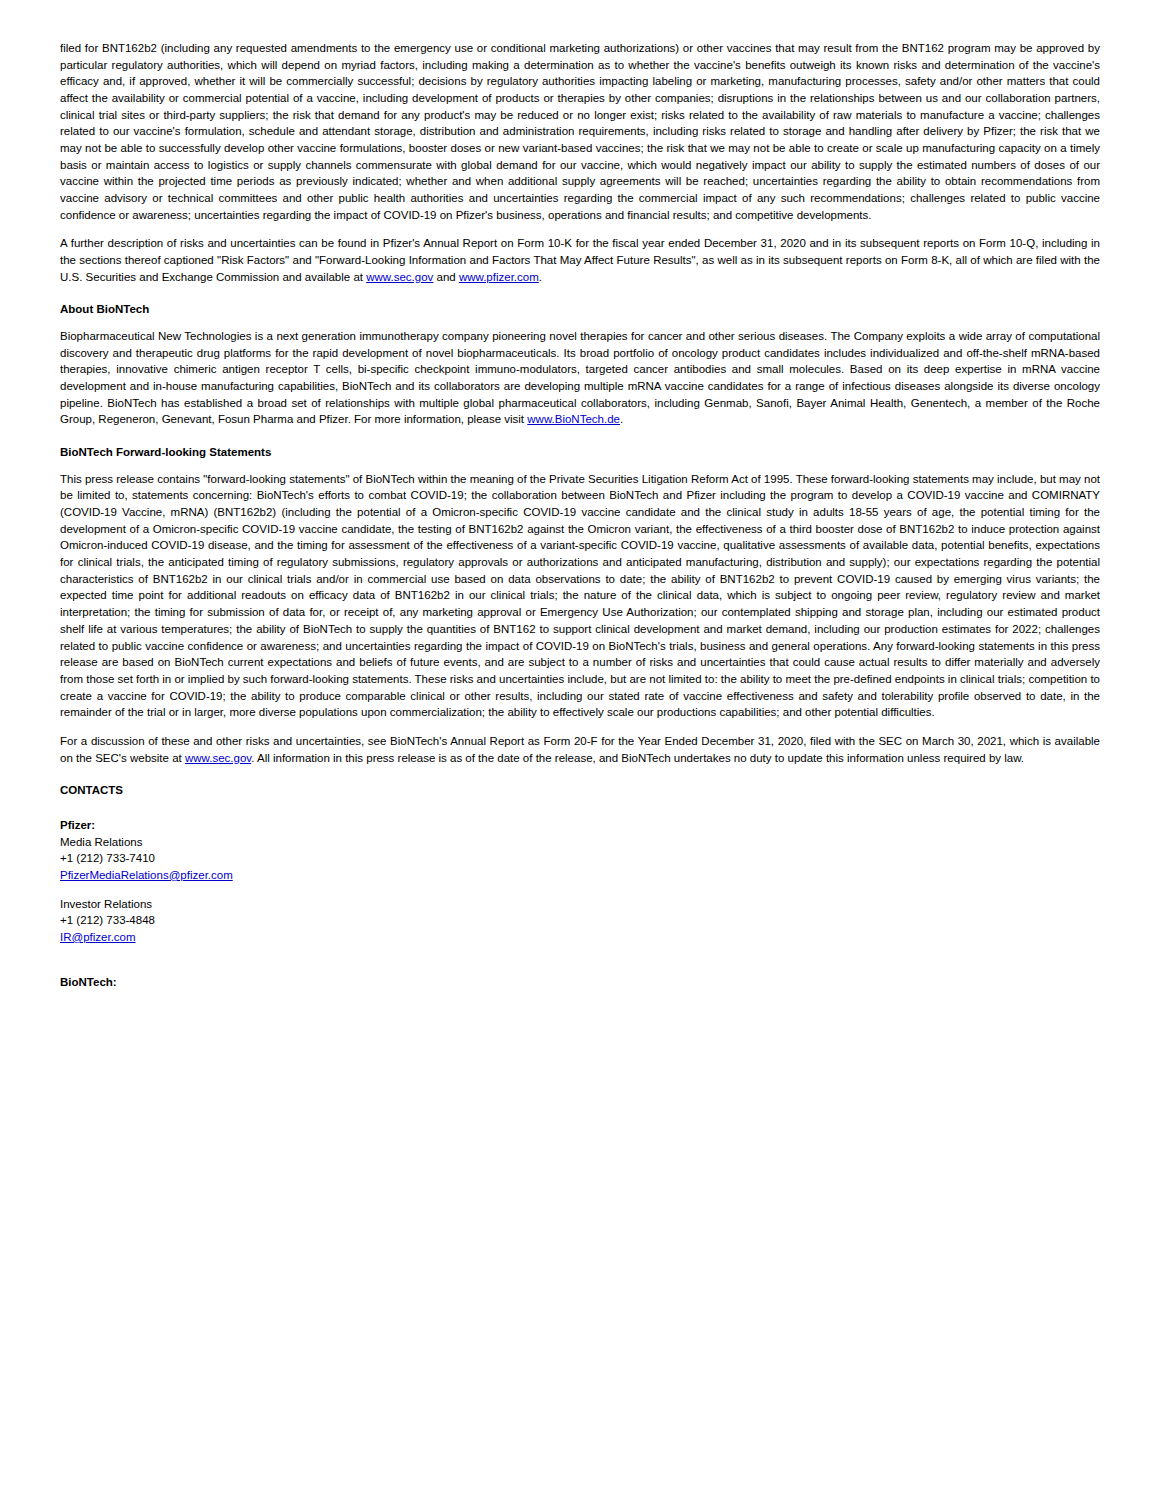filed for BNT162b2 (including any requested amendments to the emergency use or conditional marketing authorizations) or other vaccines that may result from the BNT162 program may be approved by particular regulatory authorities, which will depend on myriad factors, including making a determination as to whether the vaccine's benefits outweigh its known risks and determination of the vaccine's efficacy and, if approved, whether it will be commercially successful; decisions by regulatory authorities impacting labeling or marketing, manufacturing processes, safety and/or other matters that could affect the availability or commercial potential of a vaccine, including development of products or therapies by other companies; disruptions in the relationships between us and our collaboration partners, clinical trial sites or third-party suppliers; the risk that demand for any product's may be reduced or no longer exist; risks related to the availability of raw materials to manufacture a vaccine; challenges related to our vaccine's formulation, schedule and attendant storage, distribution and administration requirements, including risks related to storage and handling after delivery by Pfizer; the risk that we may not be able to successfully develop other vaccine formulations, booster doses or new variant-based vaccines; the risk that we may not be able to create or scale up manufacturing capacity on a timely basis or maintain access to logistics or supply channels commensurate with global demand for our vaccine, which would negatively impact our ability to supply the estimated numbers of doses of our vaccine within the projected time periods as previously indicated; whether and when additional supply agreements will be reached; uncertainties regarding the ability to obtain recommendations from vaccine advisory or technical committees and other public health authorities and uncertainties regarding the commercial impact of any such recommendations; challenges related to public vaccine confidence or awareness; uncertainties regarding the impact of COVID-19 on Pfizer's business, operations and financial results; and competitive developments.
A further description of risks and uncertainties can be found in Pfizer's Annual Report on Form 10-K for the fiscal year ended December 31, 2020 and in its subsequent reports on Form 10-Q, including in the sections thereof captioned "Risk Factors" and "Forward-Looking Information and Factors That May Affect Future Results", as well as in its subsequent reports on Form 8-K, all of which are filed with the U.S. Securities and Exchange Commission and available at www.sec.gov and www.pfizer.com.
About BioNTech
Biopharmaceutical New Technologies is a next generation immunotherapy company pioneering novel therapies for cancer and other serious diseases. The Company exploits a wide array of computational discovery and therapeutic drug platforms for the rapid development of novel biopharmaceuticals. Its broad portfolio of oncology product candidates includes individualized and off-the-shelf mRNA-based therapies, innovative chimeric antigen receptor T cells, bi-specific checkpoint immuno-modulators, targeted cancer antibodies and small molecules. Based on its deep expertise in mRNA vaccine development and in-house manufacturing capabilities, BioNTech and its collaborators are developing multiple mRNA vaccine candidates for a range of infectious diseases alongside its diverse oncology pipeline. BioNTech has established a broad set of relationships with multiple global pharmaceutical collaborators, including Genmab, Sanofi, Bayer Animal Health, Genentech, a member of the Roche Group, Regeneron, Genevant, Fosun Pharma and Pfizer. For more information, please visit www.BioNTech.de.
BioNTech Forward-looking Statements
This press release contains "forward-looking statements" of BioNTech within the meaning of the Private Securities Litigation Reform Act of 1995. These forward-looking statements may include, but may not be limited to, statements concerning: BioNTech's efforts to combat COVID-19; the collaboration between BioNTech and Pfizer including the program to develop a COVID-19 vaccine and COMIRNATY (COVID-19 Vaccine, mRNA) (BNT162b2) (including the potential of a Omicron-specific COVID-19 vaccine candidate and the clinical study in adults 18-55 years of age, the potential timing for the development of a Omicron-specific COVID-19 vaccine candidate, the testing of BNT162b2 against the Omicron variant, the effectiveness of a third booster dose of BNT162b2 to induce protection against Omicron-induced COVID-19 disease, and the timing for assessment of the effectiveness of a variant-specific COVID-19 vaccine, qualitative assessments of available data, potential benefits, expectations for clinical trials, the anticipated timing of regulatory submissions, regulatory approvals or authorizations and anticipated manufacturing, distribution and supply); our expectations regarding the potential characteristics of BNT162b2 in our clinical trials and/or in commercial use based on data observations to date; the ability of BNT162b2 to prevent COVID-19 caused by emerging virus variants; the expected time point for additional readouts on efficacy data of BNT162b2 in our clinical trials; the nature of the clinical data, which is subject to ongoing peer review, regulatory review and market interpretation; the timing for submission of data for, or receipt of, any marketing approval or Emergency Use Authorization; our contemplated shipping and storage plan, including our estimated product shelf life at various temperatures; the ability of BioNTech to supply the quantities of BNT162 to support clinical development and market demand, including our production estimates for 2022; challenges related to public vaccine confidence or awareness; and uncertainties regarding the impact of COVID-19 on BioNTech's trials, business and general operations. Any forward-looking statements in this press release are based on BioNTech current expectations and beliefs of future events, and are subject to a number of risks and uncertainties that could cause actual results to differ materially and adversely from those set forth in or implied by such forward-looking statements. These risks and uncertainties include, but are not limited to: the ability to meet the pre-defined endpoints in clinical trials; competition to create a vaccine for COVID-19; the ability to produce comparable clinical or other results, including our stated rate of vaccine effectiveness and safety and tolerability profile observed to date, in the remainder of the trial or in larger, more diverse populations upon commercialization; the ability to effectively scale our productions capabilities; and other potential difficulties.
For a discussion of these and other risks and uncertainties, see BioNTech's Annual Report as Form 20-F for the Year Ended December 31, 2020, filed with the SEC on March 30, 2021, which is available on the SEC's website at www.sec.gov. All information in this press release is as of the date of the release, and BioNTech undertakes no duty to update this information unless required by law.
CONTACTS
Pfizer:
Media Relations
+1 (212) 733-7410
PfizerMediaRelations@pfizer.com
Investor Relations
+1 (212) 733-4848
IR@pfizer.com
BioNTech: